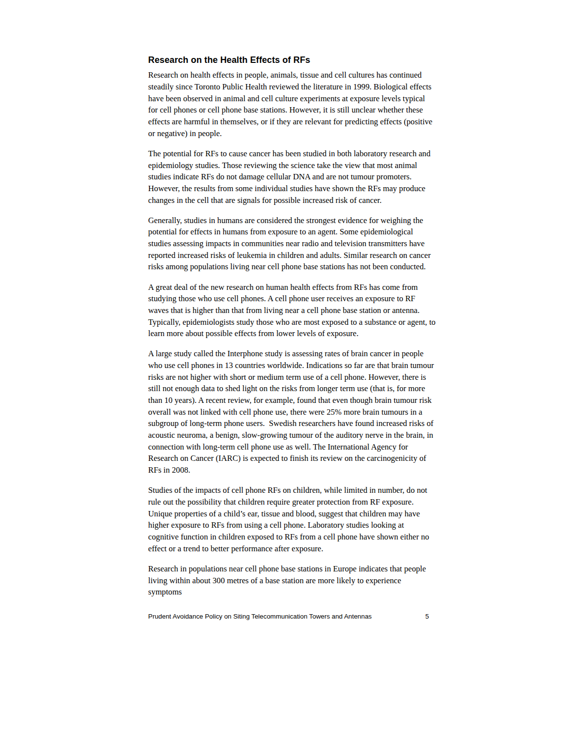Research on the Health Effects of RFs
Research on health effects in people, animals, tissue and cell cultures has continued steadily since Toronto Public Health reviewed the literature in 1999. Biological effects have been observed in animal and cell culture experiments at exposure levels typical for cell phones or cell phone base stations. However, it is still unclear whether these effects are harmful in themselves, or if they are relevant for predicting effects (positive or negative) in people.
The potential for RFs to cause cancer has been studied in both laboratory research and epidemiology studies. Those reviewing the science take the view that most animal studies indicate RFs do not damage cellular DNA and are not tumour promoters. However, the results from some individual studies have shown the RFs may produce changes in the cell that are signals for possible increased risk of cancer.
Generally, studies in humans are considered the strongest evidence for weighing the potential for effects in humans from exposure to an agent. Some epidemiological studies assessing impacts in communities near radio and television transmitters have reported increased risks of leukemia in children and adults. Similar research on cancer risks among populations living near cell phone base stations has not been conducted.
A great deal of the new research on human health effects from RFs has come from studying those who use cell phones. A cell phone user receives an exposure to RF waves that is higher than that from living near a cell phone base station or antenna. Typically, epidemiologists study those who are most exposed to a substance or agent, to learn more about possible effects from lower levels of exposure.
A large study called the Interphone study is assessing rates of brain cancer in people who use cell phones in 13 countries worldwide. Indications so far are that brain tumour risks are not higher with short or medium term use of a cell phone. However, there is still not enough data to shed light on the risks from longer term use (that is, for more than 10 years). A recent review, for example, found that even though brain tumour risk overall was not linked with cell phone use, there were 25% more brain tumours in a subgroup of long-term phone users. Swedish researchers have found increased risks of acoustic neuroma, a benign, slow-growing tumour of the auditory nerve in the brain, in connection with long-term cell phone use as well. The International Agency for Research on Cancer (IARC) is expected to finish its review on the carcinogenicity of RFs in 2008.
Studies of the impacts of cell phone RFs on children, while limited in number, do not rule out the possibility that children require greater protection from RF exposure. Unique properties of a child’s ear, tissue and blood, suggest that children may have higher exposure to RFs from using a cell phone. Laboratory studies looking at cognitive function in children exposed to RFs from a cell phone have shown either no effect or a trend to better performance after exposure.
Research in populations near cell phone base stations in Europe indicates that people living within about 300 metres of a base station are more likely to experience symptoms
Prudent Avoidance Policy on Siting Telecommunication Towers and Antennas 5